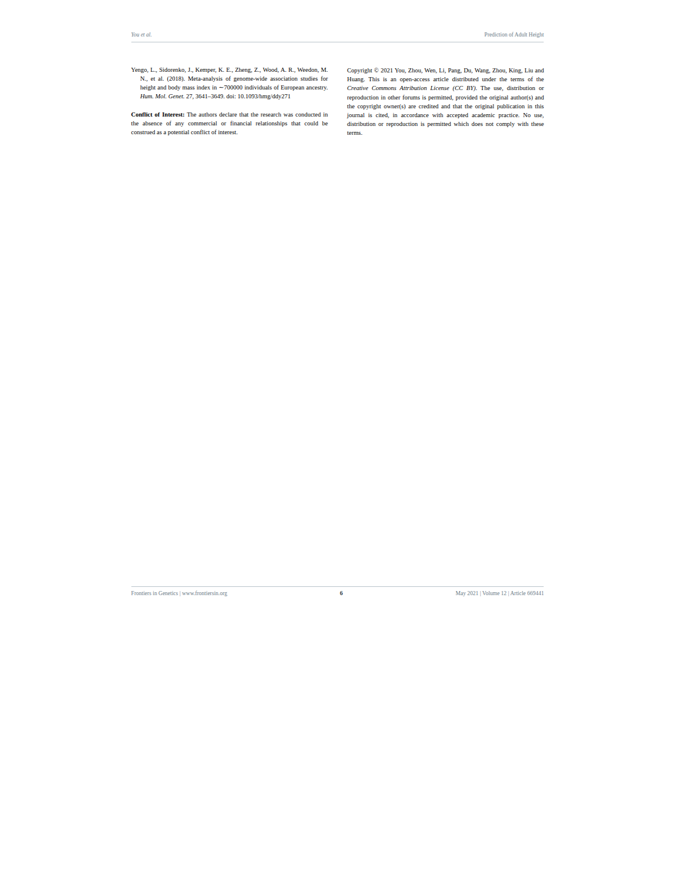You et al.
Prediction of Adult Height
Yengo, L., Sidorenko, J., Kemper, K. E., Zheng, Z., Wood, A. R., Weedon, M. N., et al. (2018). Meta-analysis of genome-wide association studies for height and body mass index in ∼700000 individuals of European ancestry. Hum. Mol. Genet. 27, 3641–3649. doi: 10.1093/hmg/ddy271
Conflict of Interest: The authors declare that the research was conducted in the absence of any commercial or financial relationships that could be construed as a potential conflict of interest.
Copyright © 2021 You, Zhou, Wen, Li, Pang, Du, Wang, Zhou, King, Liu and Huang. This is an open-access article distributed under the terms of the Creative Commons Attribution License (CC BY). The use, distribution or reproduction in other forums is permitted, provided the original author(s) and the copyright owner(s) are credited and that the original publication in this journal is cited, in accordance with accepted academic practice. No use, distribution or reproduction is permitted which does not comply with these terms.
Frontiers in Genetics | www.frontiersin.org
6
May 2021 | Volume 12 | Article 669441